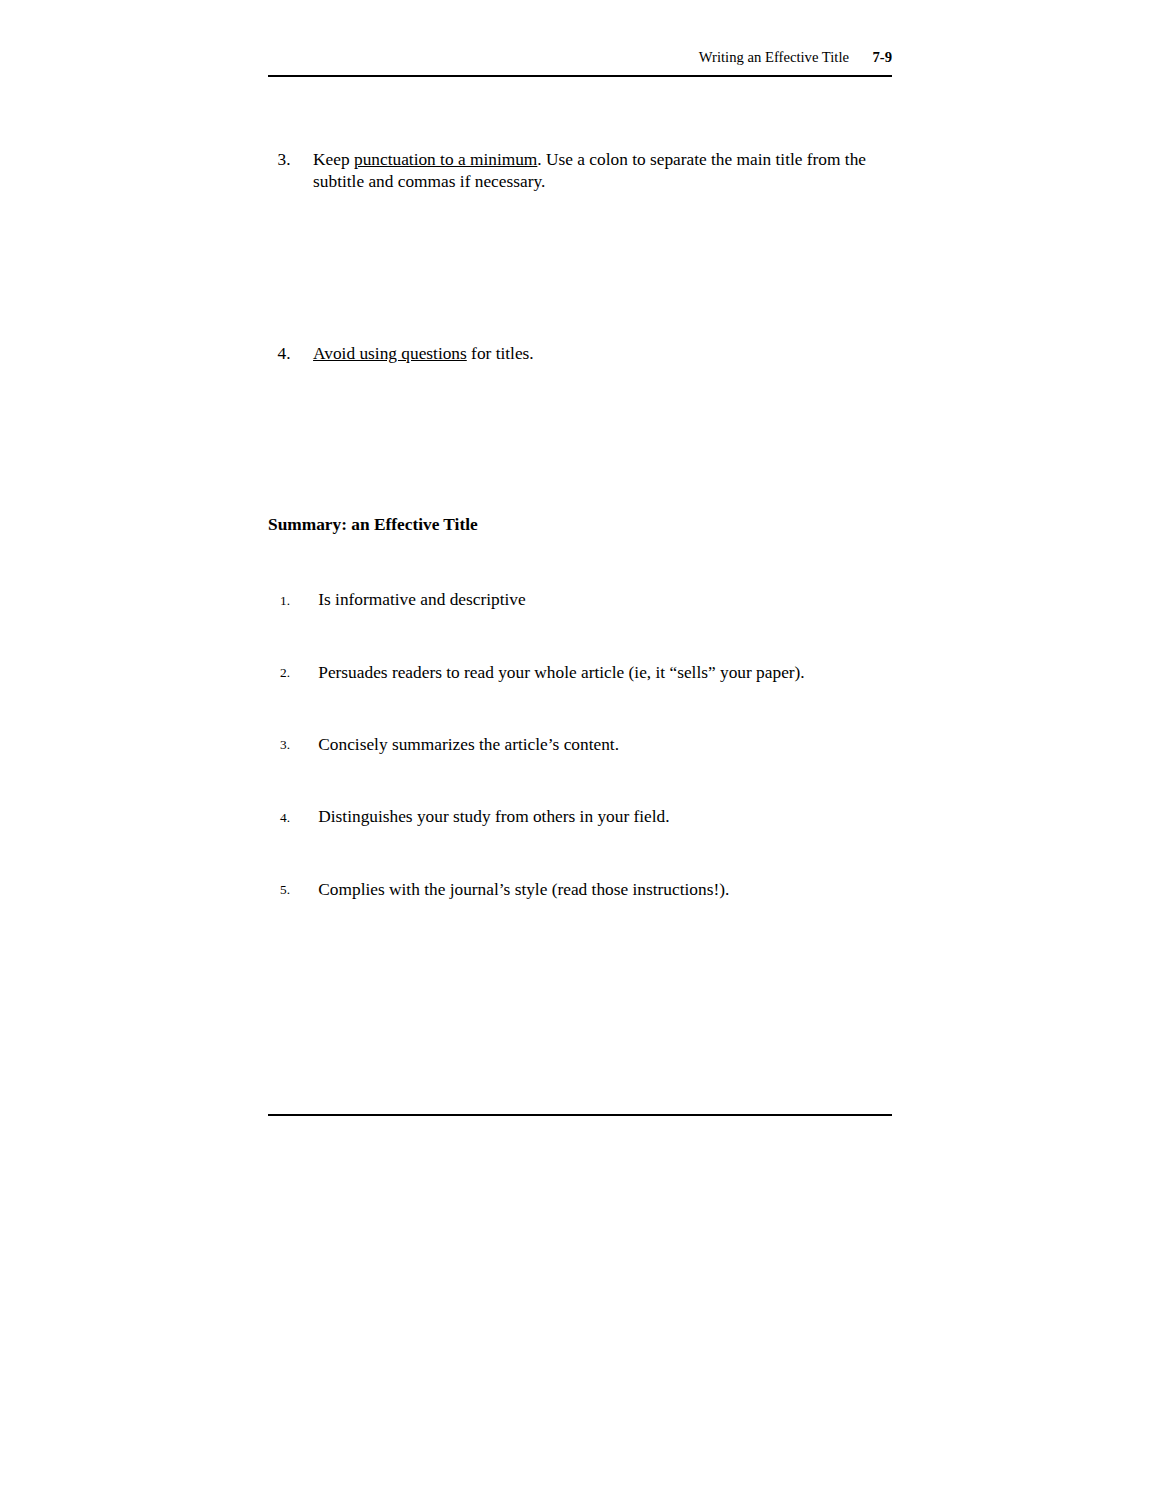Writing an Effective Title7-9
3. Keep punctuation to a minimum. Use a colon to separate the main title from the subtitle and commas if necessary.
4. Avoid using questions for titles.
Summary: an Effective Title
1. Is informative and descriptive
2. Persuades readers to read your whole article (ie, it “sells” your paper).
3. Concisely summarizes the article’s content.
4. Distinguishes your study from others in your field.
5. Complies with the journal’s style (read those instructions!).